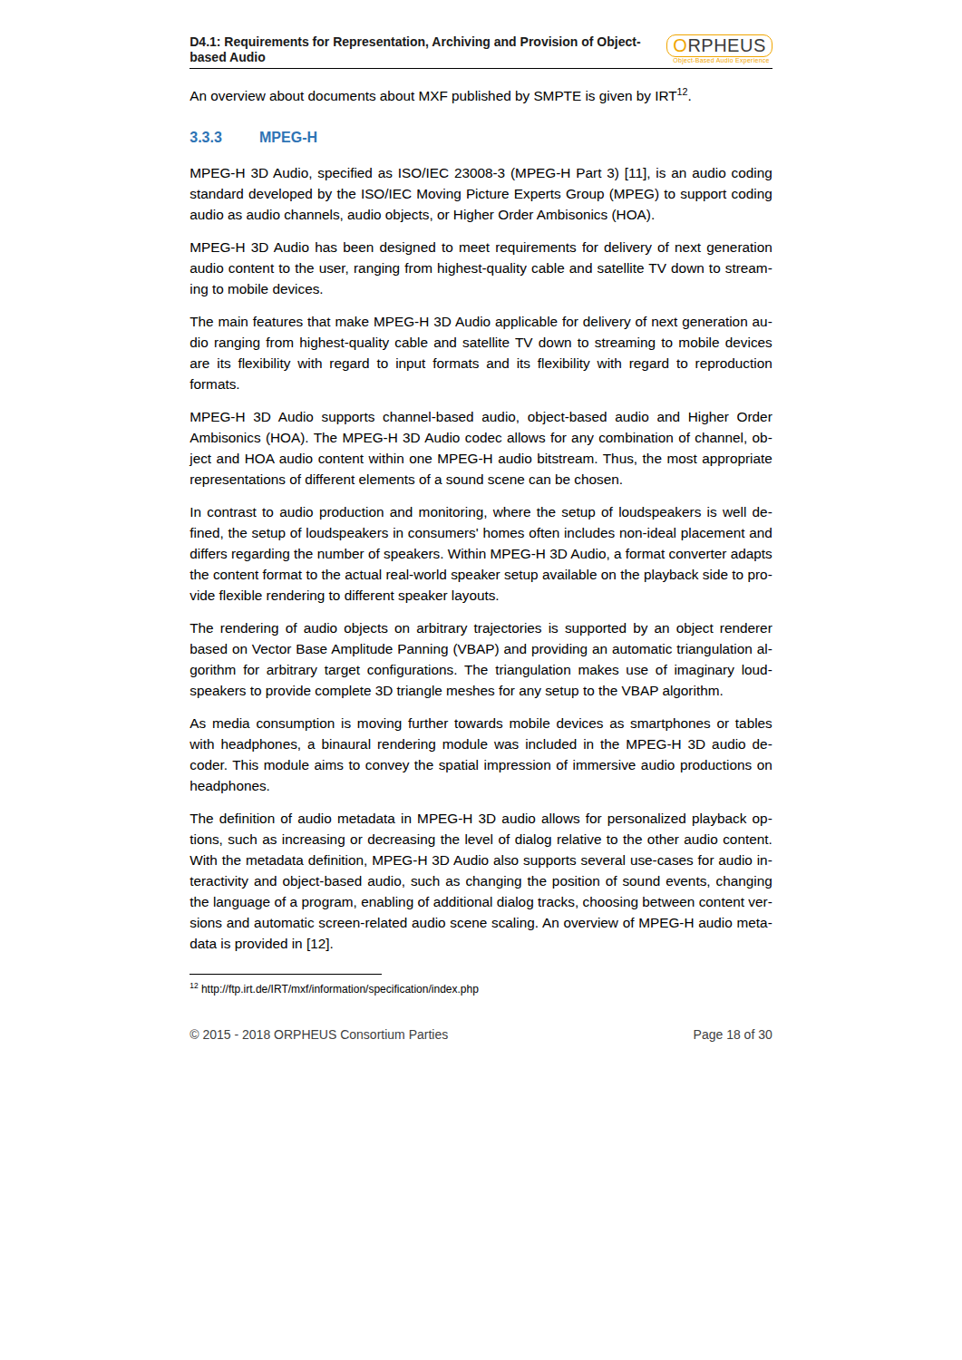D4.1: Requirements for Representation, Archiving and Provision of Object-based Audio
ORPHEUS
Object-Based Audio Experience
An overview about documents about MXF published by SMPTE is given by IRT12.
3.3.3 MPEG-H
MPEG-H 3D Audio, specified as ISO/IEC 23008-3 (MPEG-H Part 3) [11], is an audio coding standard developed by the ISO/IEC Moving Picture Experts Group (MPEG) to support coding audio as audio channels, audio objects, or Higher Order Ambisonics (HOA).
MPEG-H 3D Audio has been designed to meet requirements for delivery of next generation audio content to the user, ranging from highest-quality cable and satellite TV down to streaming to mobile devices.
The main features that make MPEG-H 3D Audio applicable for delivery of next generation audio ranging from highest-quality cable and satellite TV down to streaming to mobile devices are its flexibility with regard to input formats and its flexibility with regard to reproduction formats.
MPEG-H 3D Audio supports channel-based audio, object-based audio and Higher Order Ambisonics (HOA). The MPEG-H 3D Audio codec allows for any combination of channel, object and HOA audio content within one MPEG-H audio bitstream. Thus, the most appropriate representations of different elements of a sound scene can be chosen.
In contrast to audio production and monitoring, where the setup of loudspeakers is well defined, the setup of loudspeakers in consumers' homes often includes non-ideal placement and differs regarding the number of speakers. Within MPEG-H 3D Audio, a format converter adapts the content format to the actual real-world speaker setup available on the playback side to provide flexible rendering to different speaker layouts.
The rendering of audio objects on arbitrary trajectories is supported by an object renderer based on Vector Base Amplitude Panning (VBAP) and providing an automatic triangulation algorithm for arbitrary target configurations. The triangulation makes use of imaginary loudspeakers to provide complete 3D triangle meshes for any setup to the VBAP algorithm.
As media consumption is moving further towards mobile devices as smartphones or tables with headphones, a binaural rendering module was included in the MPEG-H 3D audio decoder. This module aims to convey the spatial impression of immersive audio productions on headphones.
The definition of audio metadata in MPEG-H 3D audio allows for personalized playback options, such as increasing or decreasing the level of dialog relative to the other audio content. With the metadata definition, MPEG-H 3D Audio also supports several use-cases for audio interactivity and object-based audio, such as changing the position of sound events, changing the language of a program, enabling of additional dialog tracks, choosing between content versions and automatic screen-related audio scene scaling. An overview of MPEG-H audio metadata is provided in [12].
12 http://ftp.irt.de/IRT/mxf/information/specification/index.php
© 2015 - 2018 ORPHEUS Consortium Parties Page 18 of 30